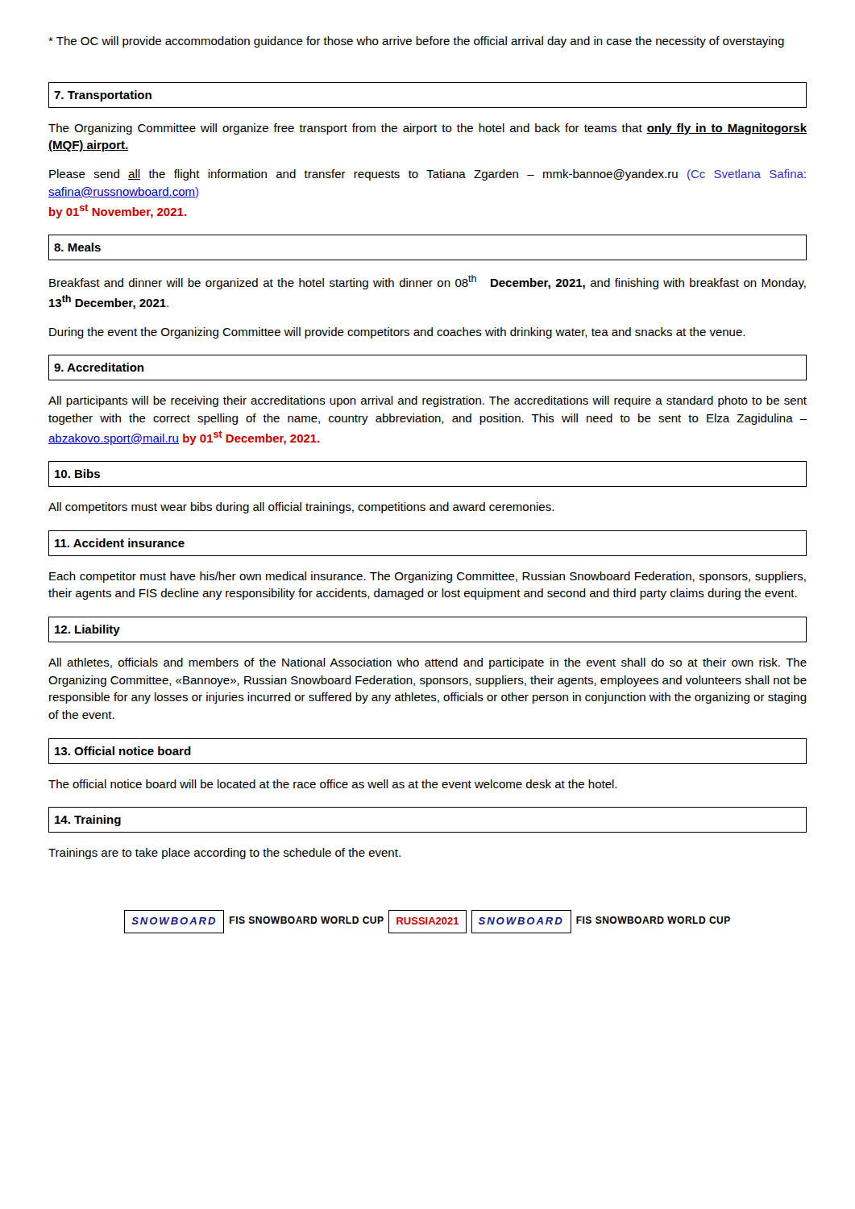* The OC will provide accommodation guidance for those who arrive before the official arrival day and in case the necessity of overstaying
7. Transportation
The Organizing Committee will organize free transport from the airport to the hotel and back for teams that only fly in to Magnitogorsk (MQF) airport.
Please send all the flight information and transfer requests to Tatiana Zgarden – mmk-bannoe@yandex.ru (Cc Svetlana Safina: safina@russnowboard.com)
by 01st November, 2021.
8. Meals
Breakfast and dinner will be organized at the hotel starting with dinner on 08th December, 2021, and finishing with breakfast on Monday, 13th December, 2021.
During the event the Organizing Committee will provide competitors and coaches with drinking water, tea and snacks at the venue.
9. Accreditation
All participants will be receiving their accreditations upon arrival and registration. The accreditations will require a standard photo to be sent together with the correct spelling of the name, country abbreviation, and position. This will need to be sent to Elza Zagidulina – abzakovo.sport@mail.ru by 01st December, 2021.
10. Bibs
All competitors must wear bibs during all official trainings, competitions and award ceremonies.
11. Accident insurance
Each competitor must have his/her own medical insurance. The Organizing Committee, Russian Snowboard Federation, sponsors, suppliers, their agents and FIS decline any responsibility for accidents, damaged or lost equipment and second and third party claims during the event.
12. Liability
All athletes, officials and members of the National Association who attend and participate in the event shall do so at their own risk. The Organizing Committee, «Bannoye», Russian Snowboard Federation, sponsors, suppliers, their agents, employees and volunteers shall not be responsible for any losses or injuries incurred or suffered by any athletes, officials or other person in conjunction with the organizing or staging of the event.
13. Official notice board
The official notice board will be located at the race office as well as at the event welcome desk at the hotel.
14. Training
Trainings are to take place according to the schedule of the event.
SNOWBOARD FIS SNOWBOARD WORLD CUP RUSSIA2021 SNOWBOARD FIS SNOWBOARD WORLD CUP